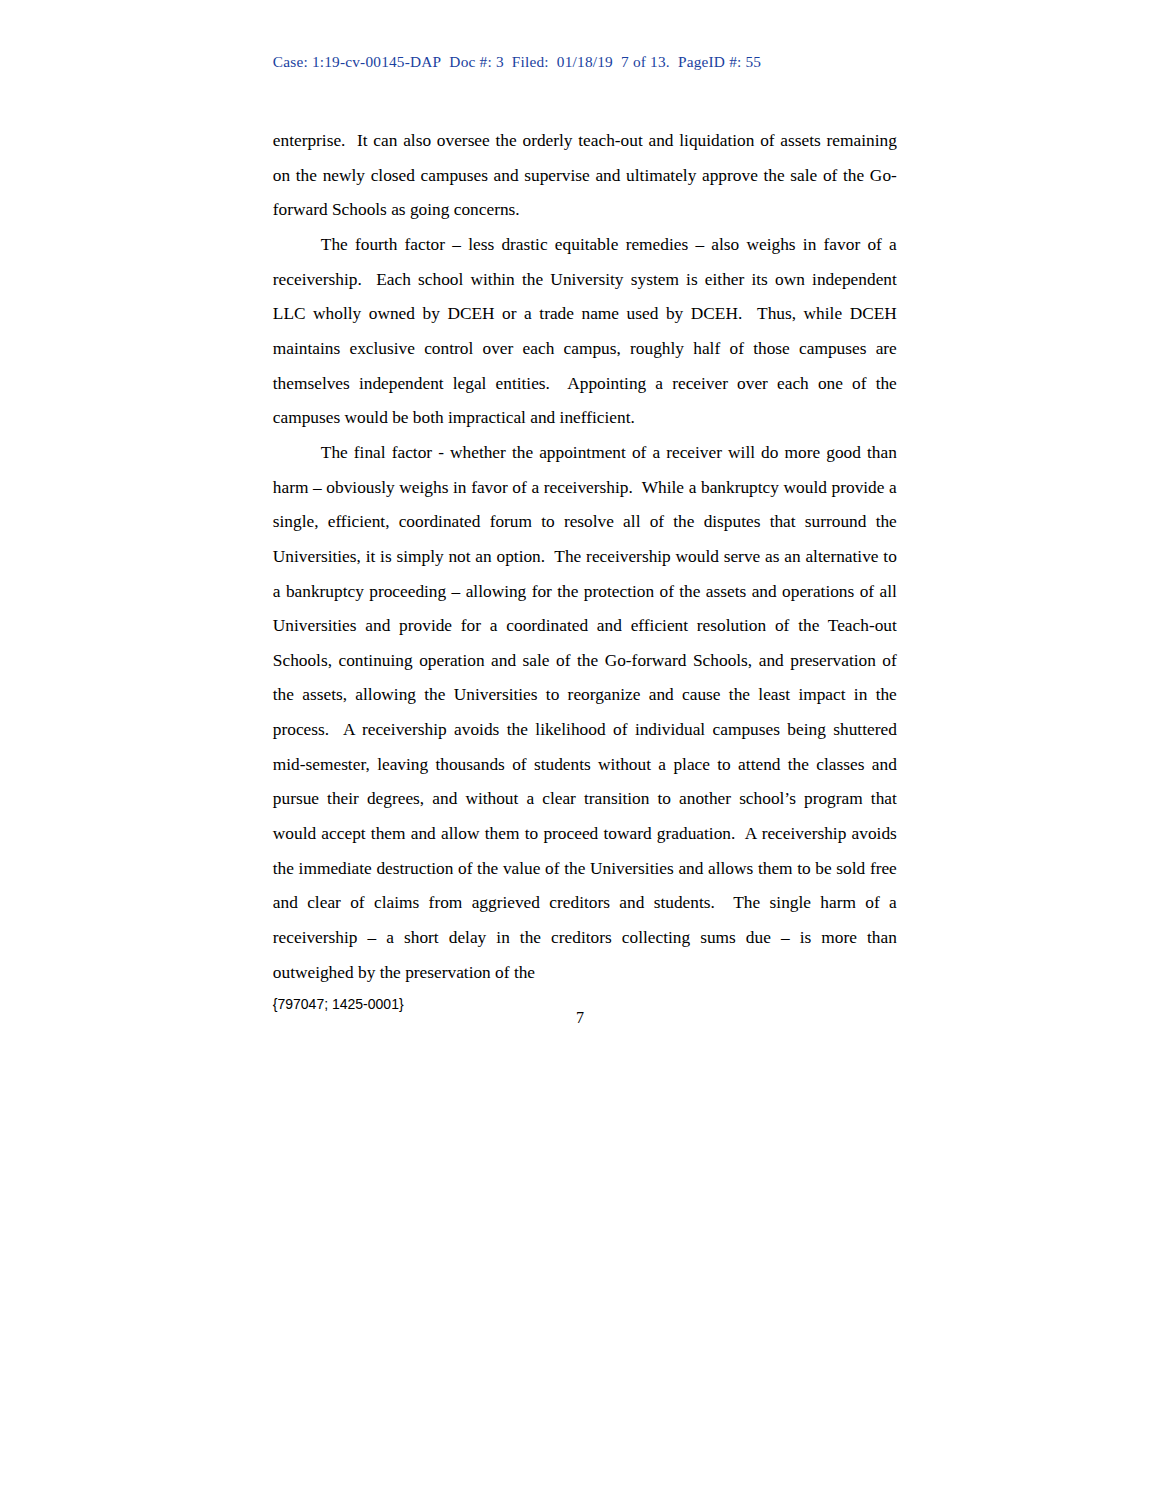Case: 1:19-cv-00145-DAP Doc #: 3 Filed: 01/18/19 7 of 13. PageID #: 55
enterprise. It can also oversee the orderly teach-out and liquidation of assets remaining on the newly closed campuses and supervise and ultimately approve the sale of the Go-forward Schools as going concerns.
The fourth factor – less drastic equitable remedies – also weighs in favor of a receivership. Each school within the University system is either its own independent LLC wholly owned by DCEH or a trade name used by DCEH. Thus, while DCEH maintains exclusive control over each campus, roughly half of those campuses are themselves independent legal entities. Appointing a receiver over each one of the campuses would be both impractical and inefficient.
The final factor - whether the appointment of a receiver will do more good than harm – obviously weighs in favor of a receivership. While a bankruptcy would provide a single, efficient, coordinated forum to resolve all of the disputes that surround the Universities, it is simply not an option. The receivership would serve as an alternative to a bankruptcy proceeding – allowing for the protection of the assets and operations of all Universities and provide for a coordinated and efficient resolution of the Teach-out Schools, continuing operation and sale of the Go-forward Schools, and preservation of the assets, allowing the Universities to reorganize and cause the least impact in the process. A receivership avoids the likelihood of individual campuses being shuttered mid-semester, leaving thousands of students without a place to attend the classes and pursue their degrees, and without a clear transition to another school’s program that would accept them and allow them to proceed toward graduation. A receivership avoids the immediate destruction of the value of the Universities and allows them to be sold free and clear of claims from aggrieved creditors and students. The single harm of a receivership – a short delay in the creditors collecting sums due – is more than outweighed by the preservation of the
{797047; 1425-0001}
7